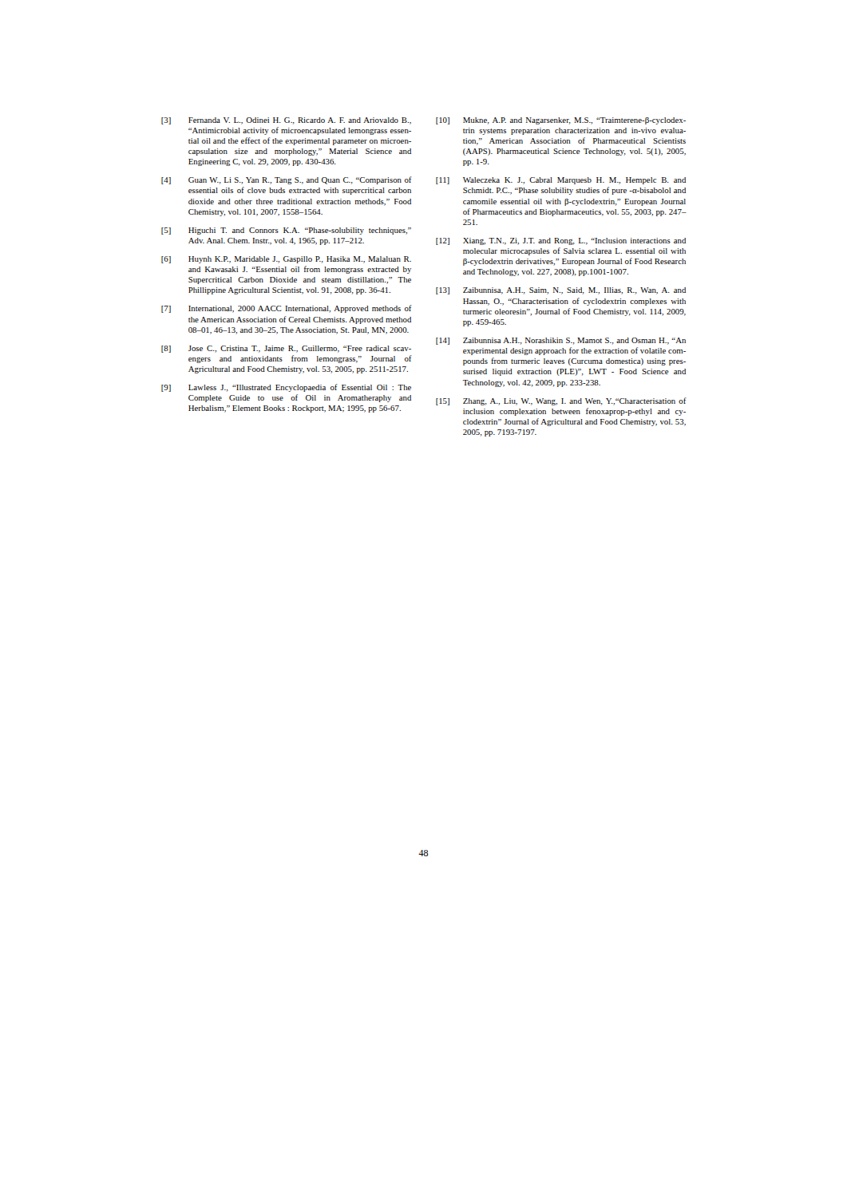[3] Fernanda V. L., Odinei H. G., Ricardo A. F. and Ariovaldo B., “Antimicrobial activity of microencapsulated lemongrass essential oil and the effect of the experimental parameter on microencapsulation size and morphology,” Material Science and Engineering C, vol. 29, 2009, pp. 430-436.
[4] Guan W., Li S., Yan R., Tang S., and Quan C., “Comparison of essential oils of clove buds extracted with supercritical carbon dioxide and other three traditional extraction methods,” Food Chemistry, vol. 101, 2007, 1558–1564.
[5] Higuchi T. and Connors K.A. “Phase-solubility techniques,” Adv. Anal. Chem. Instr., vol. 4, 1965, pp. 117–212.
[6] Huynh K.P., Maridable J., Gaspillo P., Hasika M., Malaluan R. and Kawasaki J. “Essential oil from lemongrass extracted by Supercritical Carbon Dioxide and steam distillation.,” The Phillippine Agricultural Scientist, vol. 91, 2008, pp. 36-41.
[7] International, 2000 AACC International, Approved methods of the American Association of Cereal Chemists. Approved method 08–01, 46–13, and 30–25, The Association, St. Paul, MN, 2000.
[8] Jose C., Cristina T., Jaime R., Guillermo, “Free radical scavengers and antioxidants from lemongrass,” Journal of Agricultural and Food Chemistry, vol. 53, 2005, pp. 2511-2517.
[9] Lawless J., “Illustrated Encyclopaedia of Essential Oil : The Complete Guide to use of Oil in Aromatheraphy and Herbalism,” Element Books : Rockport, MA; 1995, pp 56-67.
[10] Mukne, A.P. and Nagarsenker, M.S., “Traimterene-β-cyclodextrin systems preparation characterization and in-vivo evaluation,” American Association of Pharmaceutical Scientists (AAPS). Pharmaceutical Science Technology, vol. 5(1), 2005, pp. 1-9.
[11] Waleczeka K. J., Cabral Marquesb H. M., Hempelc B. and Schmidt. P.C., “Phase solubility studies of pure -α-bisabolol and camomile essential oil with β-cyclodextrin,” European Journal of Pharmaceutics and Biopharmaceutics, vol. 55, 2003, pp. 247–251.
[12] Xiang, T.N., Zi, J.T. and Rong, L., “Inclusion interactions and molecular microcapsules of Salvia sclarea L. essential oil with β-cyclodextrin derivatives,” European Journal of Food Research and Technology, vol. 227, 2008), pp.1001-1007.
[13] Zaibunnisa, A.H., Saim, N., Said, M., Illias, R., Wan, A. and Hassan, O., “Characterisation of cyclodextrin complexes with turmeric oleoresin”, Journal of Food Chemistry, vol. 114, 2009, pp. 459-465.
[14] Zaibunnisa A.H., Norashikin S., Mamot S., and Osman H., “An experimental design approach for the extraction of volatile compounds from turmeric leaves (Curcuma domestica) using pressurised liquid extraction (PLE)”, LWT - Food Science and Technology, vol. 42, 2009, pp. 233-238.
[15] Zhang, A., Liu, W., Wang, I. and Wen, Y.,“Characterisation of inclusion complexation between fenoxaprop-p-ethyl and cyclodextrin” Journal of Agricultural and Food Chemistry, vol. 53, 2005, pp. 7193-7197.
48